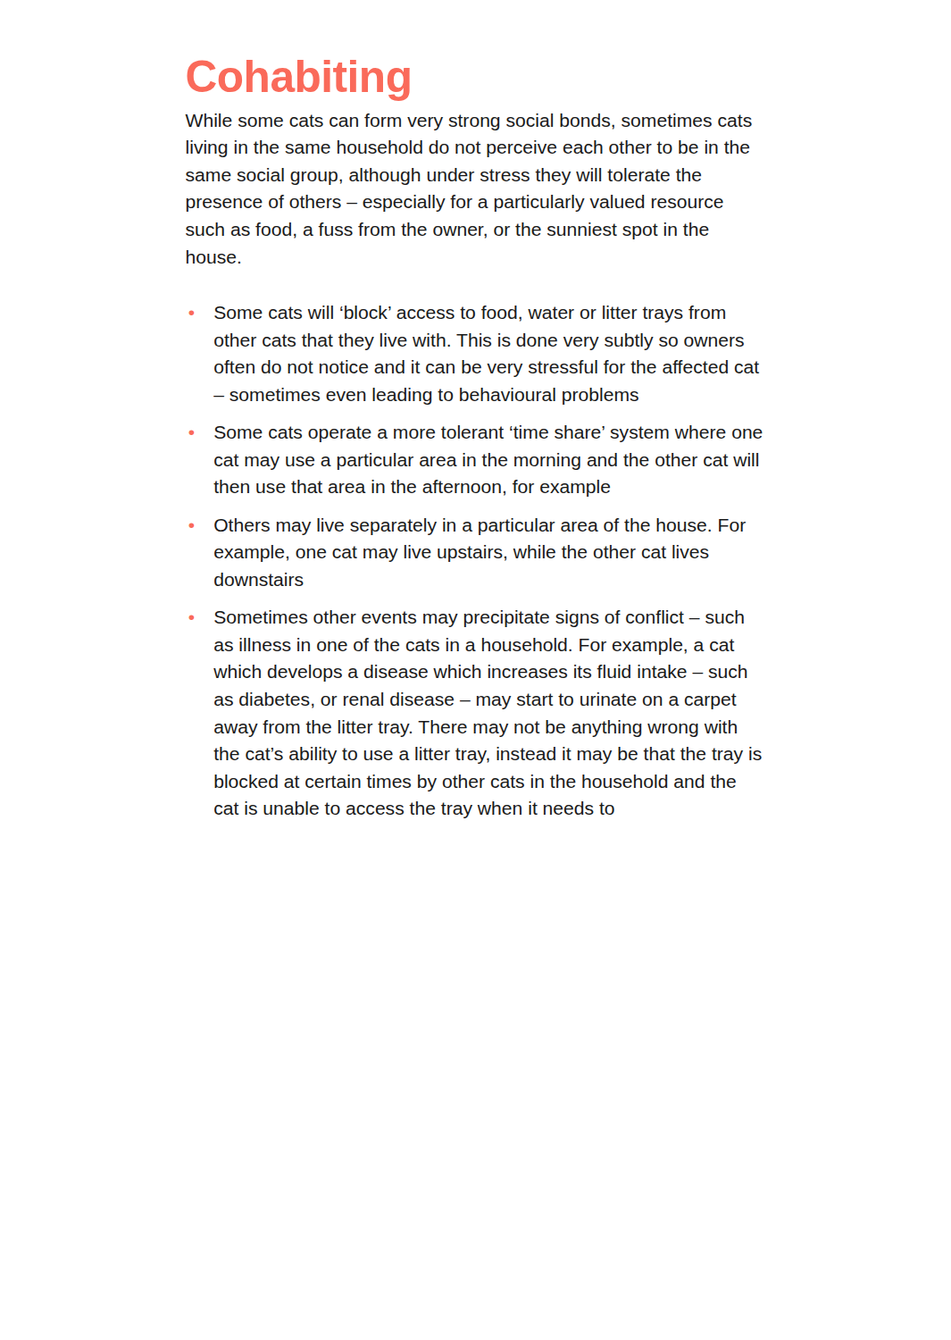Cohabiting
While some cats can form very strong social bonds, sometimes cats living in the same household do not perceive each other to be in the same social group, although under stress they will tolerate the presence of others – especially for a particularly valued resource such as food, a fuss from the owner, or the sunniest spot in the house.
Some cats will ‘block’ access to food, water or litter trays from other cats that they live with. This is done very subtly so owners often do not notice and it can be very stressful for the affected cat – sometimes even leading to behavioural problems
Some cats operate a more tolerant ‘time share’ system where one cat may use a particular area in the morning and the other cat will then use that area in the afternoon, for example
Others may live separately in a particular area of the house. For example, one cat may live upstairs, while the other cat lives downstairs
Sometimes other events may precipitate signs of conflict – such as illness in one of the cats in a household. For example, a cat which develops a disease which increases its fluid intake – such as diabetes, or renal disease – may start to urinate on a carpet away from the litter tray. There may not be anything wrong with the cat’s ability to use a litter tray, instead it may be that the tray is blocked at certain times by other cats in the household and the cat is unable to access the tray when it needs to